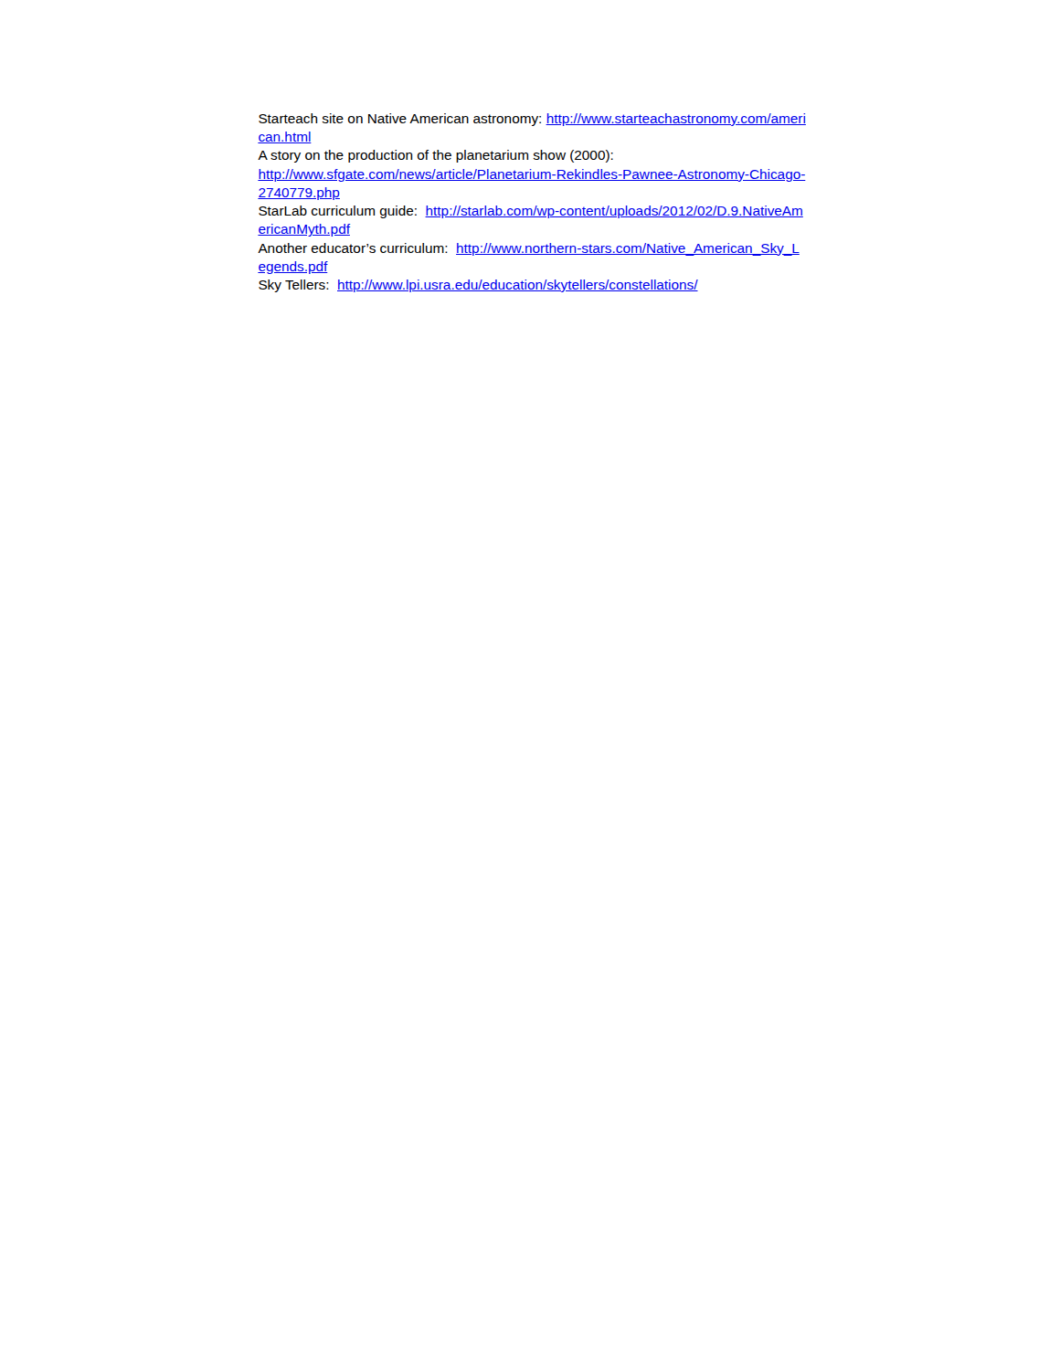Starteach site on Native American astronomy: http://www.starteachastronomy.com/american.html
A story on the production of the planetarium show (2000):
http://www.sfgate.com/news/article/Planetarium-Rekindles-Pawnee-Astronomy-Chicago-2740779.php
StarLab curriculum guide: http://starlab.com/wp-content/uploads/2012/02/D.9.NativeAmericanMyth.pdf
Another educator’s curriculum: http://www.northern-stars.com/Native_American_Sky_Legends.pdf
Sky Tellers: http://www.lpi.usra.edu/education/skytellers/constellations/